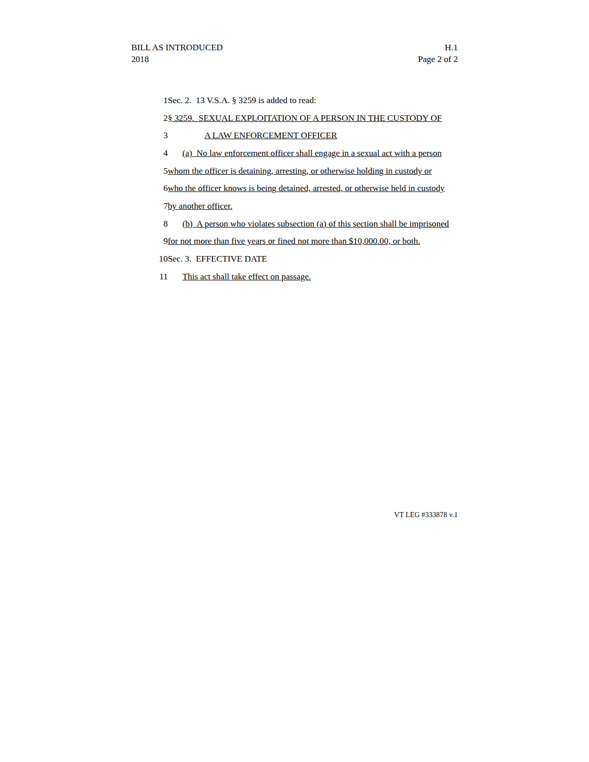BILL AS INTRODUCED
2018
H.1
Page 2 of 2
| 1 | Sec. 2. 13 V.S.A. § 3259 is added to read: |
| 2 | § 3259. SEXUAL EXPLOITATION OF A PERSON IN THE CUSTODY OF |
| 3 | A LAW ENFORCEMENT OFFICER |
| 4 | (a) No law enforcement officer shall engage in a sexual act with a person |
| 5 | whom the officer is detaining, arresting, or otherwise holding in custody or |
| 6 | who the officer knows is being detained, arrested, or otherwise held in custody |
| 7 | by another officer. |
| 8 | (b) A person who violates subsection (a) of this section shall be imprisoned |
| 9 | for not more than five years or fined not more than $10,000.00, or both. |
| 10 | Sec. 3. EFFECTIVE DATE |
| 11 | This act shall take effect on passage. |
VT LEG #333878 v.1